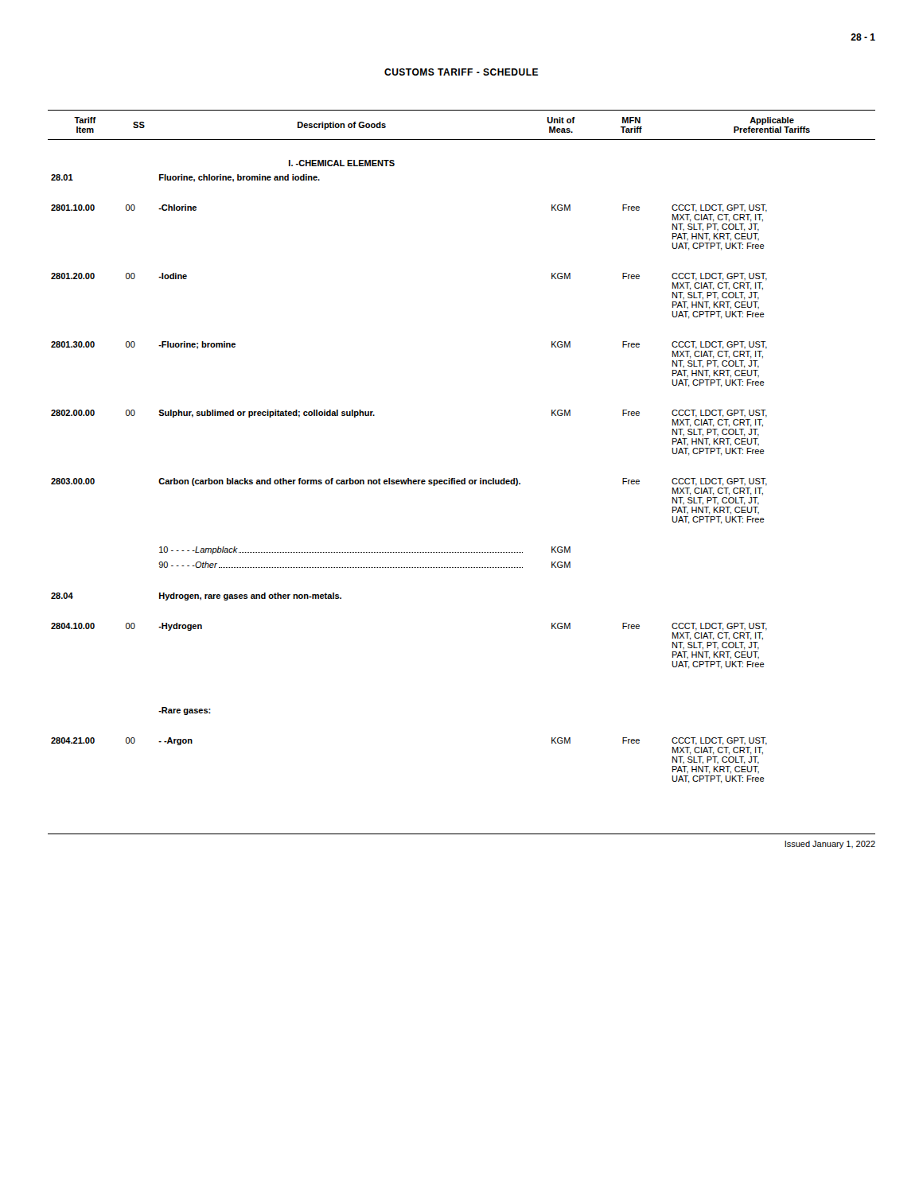28 - 1
CUSTOMS TARIFF - SCHEDULE
| Tariff Item | SS | Description of Goods | Unit of Meas. | MFN Tariff | Applicable Preferential Tariffs |
| --- | --- | --- | --- | --- | --- |
| | | I. -CHEMICAL ELEMENTS | | | |
| 28.01 | | Fluorine, chlorine, bromine and iodine. | | | |
| 2801.10.00 | 00 | -Chlorine | KGM | Free | CCCT, LDCT, GPT, UST, MXT, CIAT, CT, CRT, IT, NT, SLT, PT, COLT, JT, PAT, HNT, KRT, CEUT, UAT, CPTPT, UKT: Free |
| 2801.20.00 | 00 | -Iodine | KGM | Free | CCCT, LDCT, GPT, UST, MXT, CIAT, CT, CRT, IT, NT, SLT, PT, COLT, JT, PAT, HNT, KRT, CEUT, UAT, CPTPT, UKT: Free |
| 2801.30.00 | 00 | -Fluorine; bromine | KGM | Free | CCCT, LDCT, GPT, UST, MXT, CIAT, CT, CRT, IT, NT, SLT, PT, COLT, JT, PAT, HNT, KRT, CEUT, UAT, CPTPT, UKT: Free |
| 2802.00.00 | 00 | Sulphur, sublimed or precipitated; colloidal sulphur. | KGM | Free | CCCT, LDCT, GPT, UST, MXT, CIAT, CT, CRT, IT, NT, SLT, PT, COLT, JT, PAT, HNT, KRT, CEUT, UAT, CPTPT, UKT: Free |
| 2803.00.00 | | Carbon (carbon blacks and other forms of carbon not elsewhere specified or included). | | Free | CCCT, LDCT, GPT, UST, MXT, CIAT, CT, CRT, IT, NT, SLT, PT, COLT, JT, PAT, HNT, KRT, CEUT, UAT, CPTPT, UKT: Free |
| | | 10 - - - - - Lampblack | KGM | | |
| | | 90 - - - - - Other | KGM | | |
| 28.04 | | Hydrogen, rare gases and other non-metals. | | | |
| 2804.10.00 | 00 | -Hydrogen | KGM | Free | CCCT, LDCT, GPT, UST, MXT, CIAT, CT, CRT, IT, NT, SLT, PT, COLT, JT, PAT, HNT, KRT, CEUT, UAT, CPTPT, UKT: Free |
| | | -Rare gases: | | | |
| 2804.21.00 | 00 | - -Argon | KGM | Free | CCCT, LDCT, GPT, UST, MXT, CIAT, CT, CRT, IT, NT, SLT, PT, COLT, JT, PAT, HNT, KRT, CEUT, UAT, CPTPT, UKT: Free |
Issued January 1, 2022